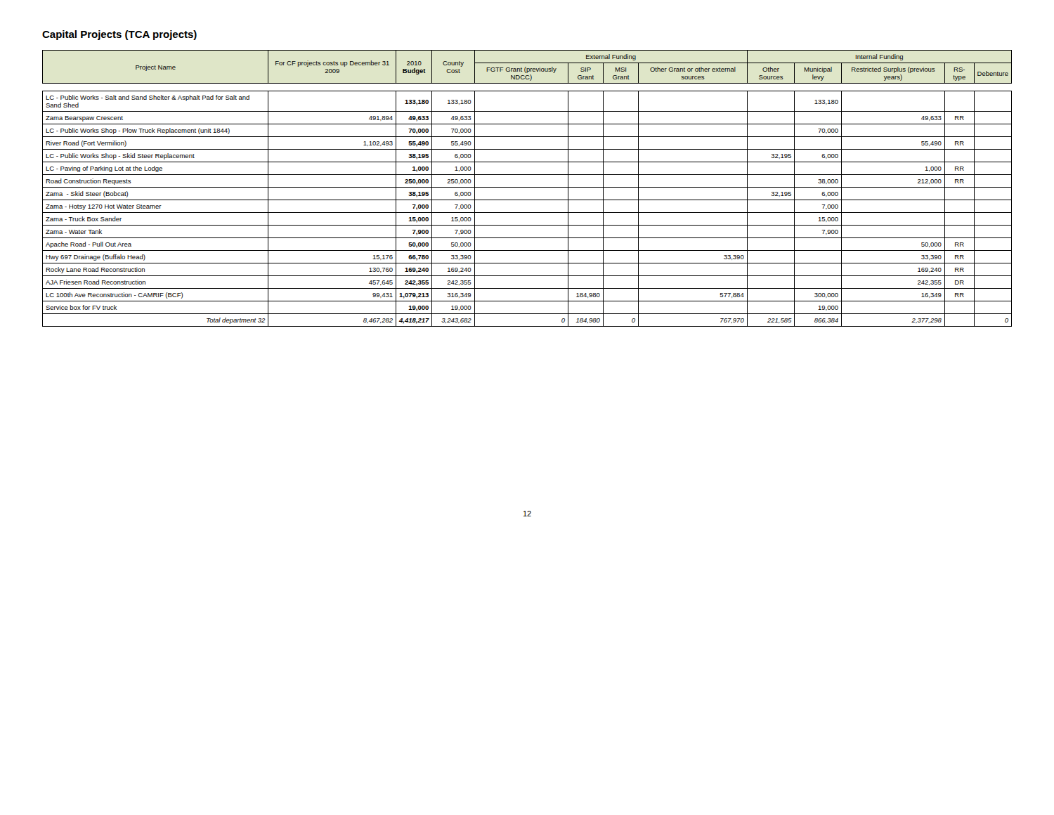Capital Projects (TCA projects)
| Project Name | For CF projects costs up December 31 2009 | 2010 Budget | County Cost | External Funding | Internal Funding |
| --- | --- | --- | --- | --- | --- |
| FGTF Grant (previously NDCC) | SIP Grant | MSI Grant | Other Grant or other external sources | Other Sources | Municipal levy | Restricted Surplus (previous years) | RS-type | Debenture |
| LC - Public Works - Salt and Sand Shelter & Asphalt Pad for Salt and Sand Shed | | 133,180 | 133,180 | | | | | | 133,180 | | | |
| Zama Bearspaw Crescent | 491,894 | 49,633 | 49,633 | | | | | | | 49,633 | RR | |
| LC - Public Works Shop - Plow Truck Replacement (unit 1844) | | 70,000 | 70,000 | | | | | | 70,000 | | | |
| River Road (Fort Vermilion) | 1,102,493 | 55,490 | 55,490 | | | | | | | 55,490 | RR | |
| LC - Public Works Shop - Skid Steer Replacement | | 38,195 | 6,000 | | | | | 32,195 | 6,000 | | | |
| LC - Paving of Parking Lot at the Lodge | | 1,000 | 1,000 | | | | | | | 1,000 | RR | |
| Road Construction Requests | | 250,000 | 250,000 | | | | | | 38,000 | 212,000 | RR | |
| Zama - Skid Steer (Bobcat) | | 38,195 | 6,000 | | | | | 32,195 | 6,000 | | | |
| Zama - Hotsy 1270 Hot Water Steamer | | 7,000 | 7,000 | | | | | | 7,000 | | | |
| Zama - Truck Box Sander | | 15,000 | 15,000 | | | | | | 15,000 | | | |
| Zama - Water Tank | | 7,900 | 7,900 | | | | | | 7,900 | | | |
| Apache Road - Pull Out Area | | 50,000 | 50,000 | | | | | | | 50,000 | RR | |
| Hwy 697 Drainage (Buffalo Head) | 15,176 | 66,780 | 33,390 | | | | 33,390 | | | 33,390 | RR | |
| Rocky Lane Road Reconstruction | 130,760 | 169,240 | 169,240 | | | | | | | 169,240 | RR | |
| AJA Friesen Road Reconstruction | 457,645 | 242,355 | 242,355 | | | | | | | 242,355 | DR | |
| LC 100th Ave Reconstruction - CAMRIF (BCF) | 99,431 | 1,079,213 | 316,349 | | 184,980 | | 577,884 | | 300,000 | 16,349 | RR | |
| Service box for FV truck | | 19,000 | 19,000 | | | | | | 19,000 | | | |
| Total department 32 | 8,467,282 | 4,418,217 | 3,243,682 | 0 | 184,980 | 0 | 767,970 | 221,585 | 866,384 | 2,377,298 | | 0 |
12